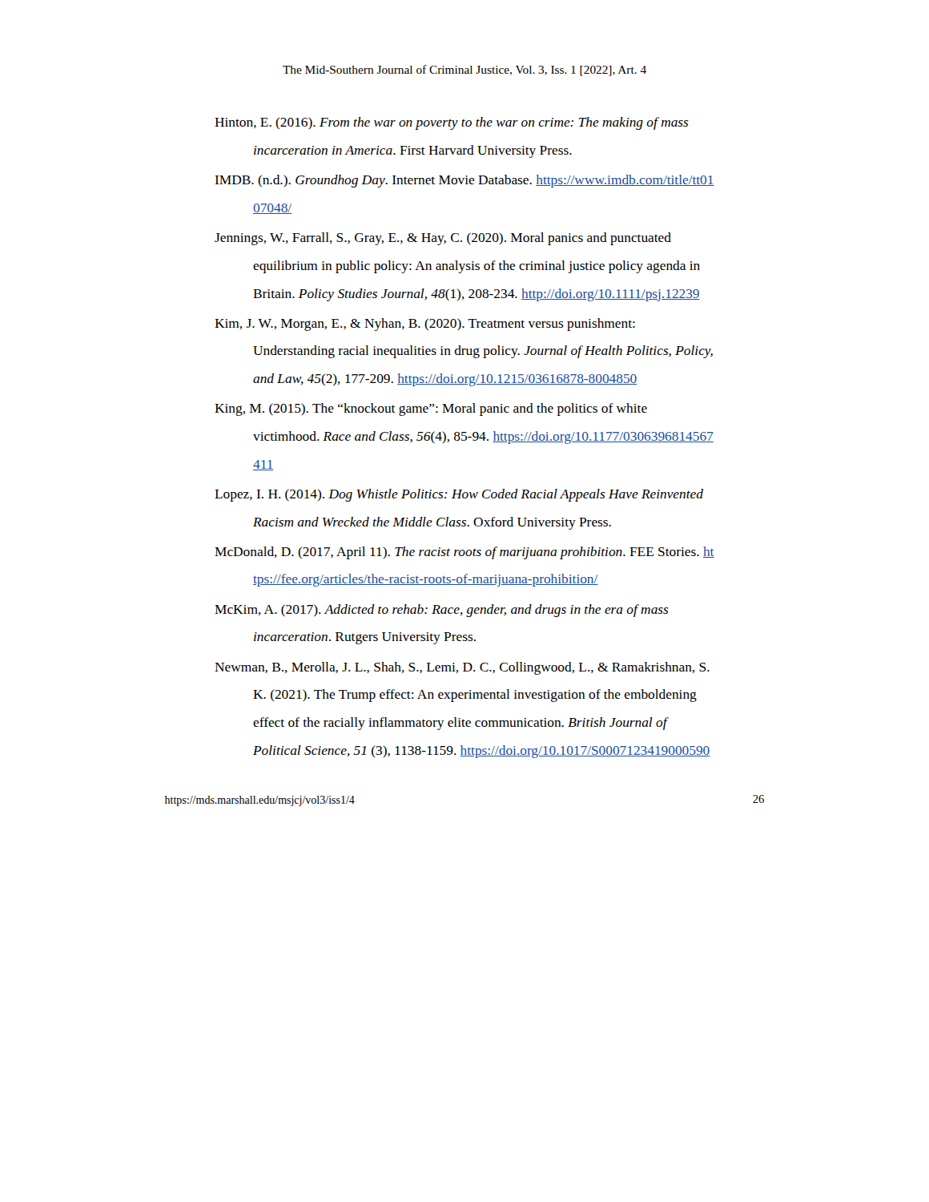The Mid-Southern Journal of Criminal Justice, Vol. 3, Iss. 1 [2022], Art. 4
Hinton, E. (2016). From the war on poverty to the war on crime: The making of mass incarceration in America. First Harvard University Press.
IMDB. (n.d.). Groundhog Day. Internet Movie Database. https://www.imdb.com/title/tt0107048/
Jennings, W., Farrall, S., Gray, E., & Hay, C. (2020). Moral panics and punctuated equilibrium in public policy: An analysis of the criminal justice policy agenda in Britain. Policy Studies Journal, 48(1), 208-234. http://doi.org/10.1111/psj.12239
Kim, J. W., Morgan, E., & Nyhan, B. (2020). Treatment versus punishment: Understanding racial inequalities in drug policy. Journal of Health Politics, Policy, and Law, 45(2), 177-209. https://doi.org/10.1215/03616878-8004850
King, M. (2015). The “knockout game”: Moral panic and the politics of white victimhood. Race and Class, 56(4), 85-94. https://doi.org/10.1177/0306396814567411
Lopez, I. H. (2014). Dog Whistle Politics: How Coded Racial Appeals Have Reinvented Racism and Wrecked the Middle Class. Oxford University Press.
McDonald, D. (2017, April 11). The racist roots of marijuana prohibition. FEE Stories. https://fee.org/articles/the-racist-roots-of-marijuana-prohibition/
McKim, A. (2017). Addicted to rehab: Race, gender, and drugs in the era of mass incarceration. Rutgers University Press.
Newman, B., Merolla, J. L., Shah, S., Lemi, D. C., Collingwood, L., & Ramakrishnan, S. K. (2021). The Trump effect: An experimental investigation of the emboldening effect of the racially inflammatory elite communication. British Journal of Political Science, 51 (3), 1138-1159. https://doi.org/10.1017/S0007123419000590
https://mds.marshall.edu/msjcj/vol3/iss1/4 26